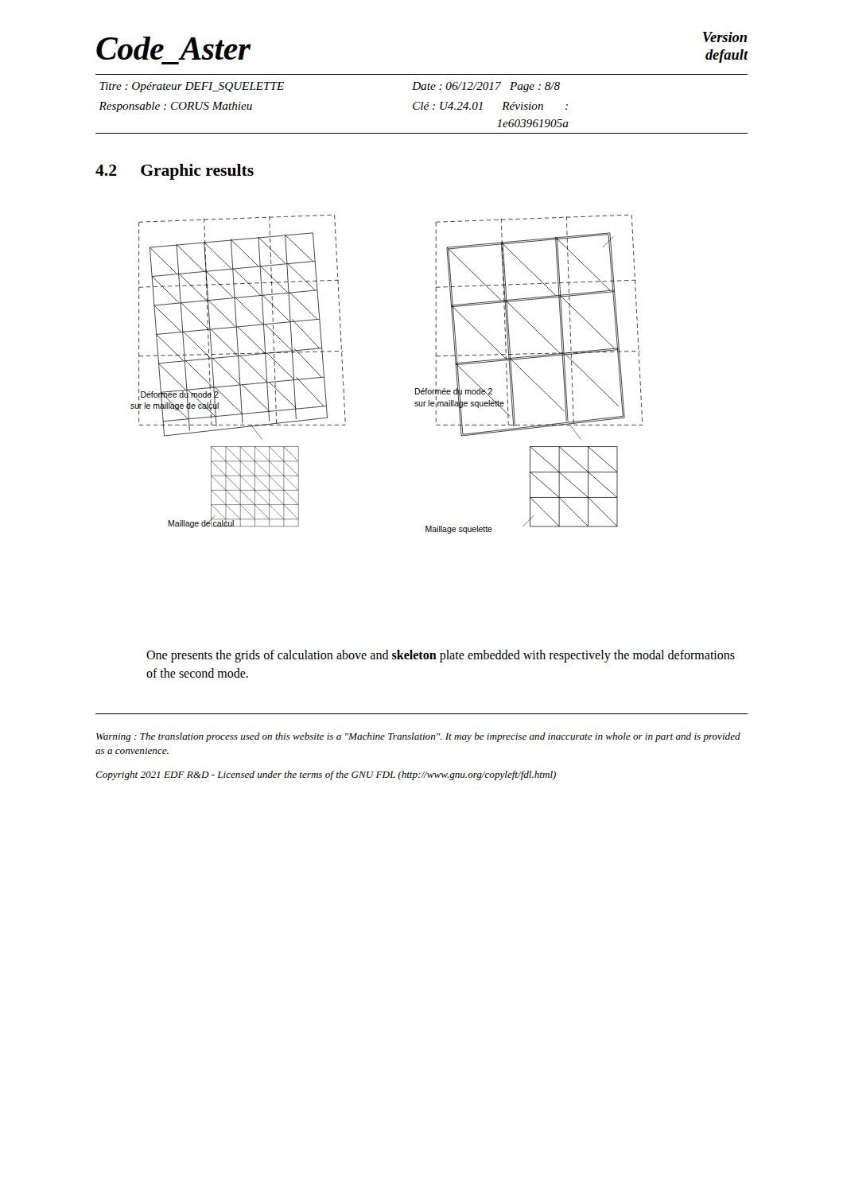Version
default
Code_Aster
| Titre : Opérateur DEFI_SQUELETTE | Date : 06/12/2017 Page : 8/8 |
| Responsable : CORUS Mathieu | Clé : U4.24.01 Révision : 1e603961905a |
4.2 Graphic results
Déformée du mode 2 sur le maillage de calcul Déformée du mode 2 sur le maillage squelette Maillage de calcul Maillage squelette
One presents the grids of calculation above and skeleton plate embedded with respectively the modal deformations of the second mode.
Warning : The translation process used on this website is a "Machine Translation". It may be imprecise and inaccurate in whole or in part and is provided as a convenience.
Copyright 2021 EDF R&D - Licensed under the terms of the GNU FDL (http://www.gnu.org/copyleft/fdl.html)